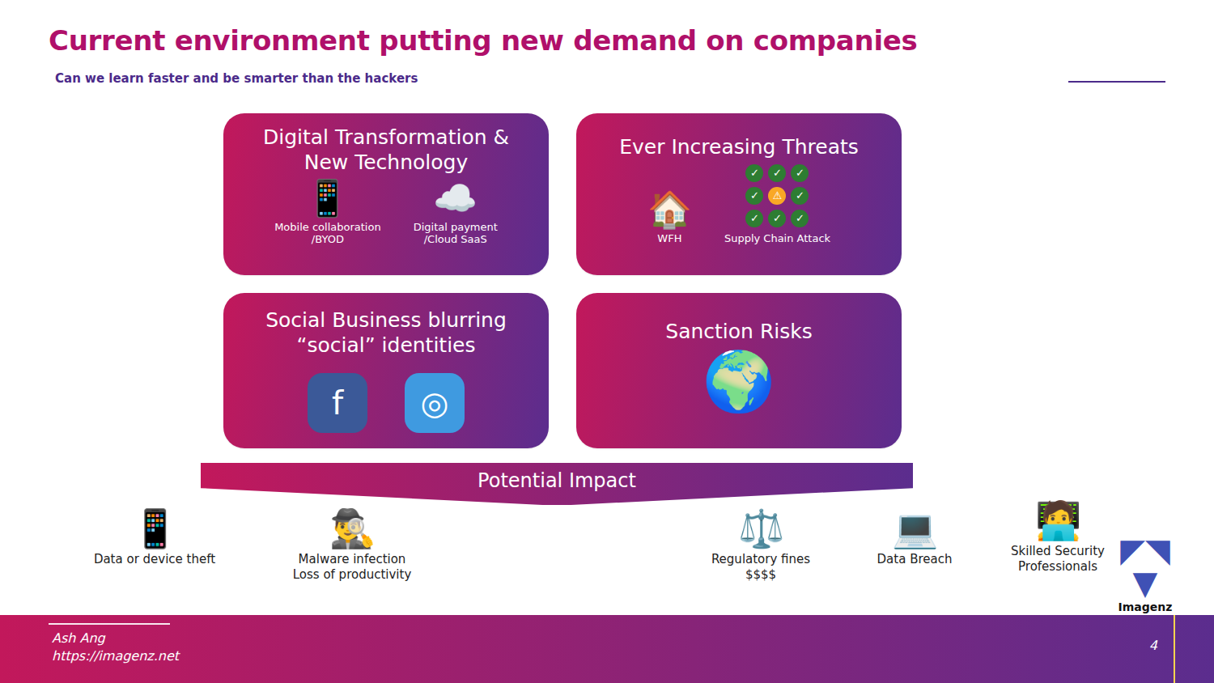Current environment putting new demand on companies
Can we learn faster and be smarter than the hackers
Digital Transformation &
New Technology
📱 Mobile collaboration
/BYOD
☁️ Digital payment
/Cloud SaaS
Ever Increasing Threats
🏠 WFH
✓✓✓ ✓⚠✓ ✓✓✓
Supply Chain Attack
Social Business blurring
“social” identities
f
◎
Sanction Risks
🌍
Potential Impact
📱 Data or device theft
🕵️‍♂️ Malware infection
Loss of productivity
⚖️ Regulatory fines
$$$$
💻 Data Breach
🧑‍💻 Skilled Security
Professionals
◤◥
▼
Imagenz
Ash Ang
https://imagenz.net
4